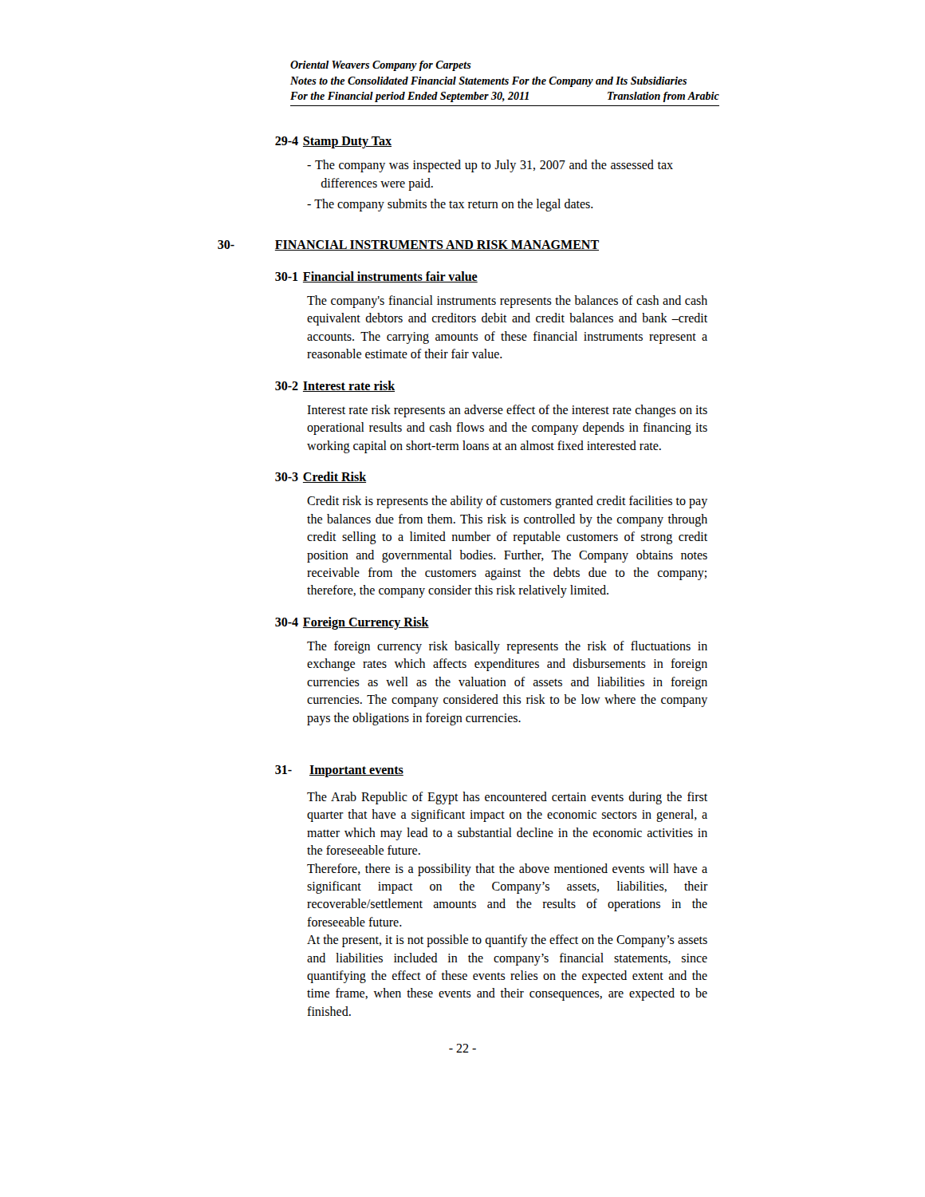Oriental Weavers Company for Carpets
Notes to the Consolidated Financial Statements For the Company and Its Subsidiaries
For the Financial period Ended September 30, 2011 Translation from Arabic
29-4 Stamp Duty Tax
The company was inspected up to July 31, 2007 and the assessed tax differences were paid.
The company submits the tax return on the legal dates.
30- FINANCIAL INSTRUMENTS AND RISK MANAGMENT
30-1 Financial instruments fair value
The company's financial instruments represents the balances of cash and cash equivalent debtors and creditors debit and credit balances and bank –credit accounts. The carrying amounts of these financial instruments represent a reasonable estimate of their fair value.
30-2 Interest rate risk
Interest rate risk represents an adverse effect of the interest rate changes on its operational results and cash flows and the company depends in financing its working capital on short-term loans at an almost fixed interested rate.
30-3 Credit Risk
Credit risk is represents the ability of customers granted credit facilities to pay the balances due from them. This risk is controlled by the company through credit selling to a limited number of reputable customers of strong credit position and governmental bodies. Further, The Company obtains notes receivable from the customers against the debts due to the company; therefore, the company consider this risk relatively limited.
30-4 Foreign Currency Risk
The foreign currency risk basically represents the risk of fluctuations in exchange rates which affects expenditures and disbursements in foreign currencies as well as the valuation of assets and liabilities in foreign currencies. The company considered this risk to be low where the company pays the obligations in foreign currencies.
31- Important events
The Arab Republic of Egypt has encountered certain events during the first quarter that have a significant impact on the economic sectors in general, a matter which may lead to a substantial decline in the economic activities in the foreseeable future.
Therefore, there is a possibility that the above mentioned events will have a significant impact on the Company’s assets, liabilities, their recoverable/settlement amounts and the results of operations in the foreseeable future.
At the present, it is not possible to quantify the effect on the Company’s assets and liabilities included in the company’s financial statements, since quantifying the effect of these events relies on the expected extent and the time frame, when these events and their consequences, are expected to be finished.
- 22 -